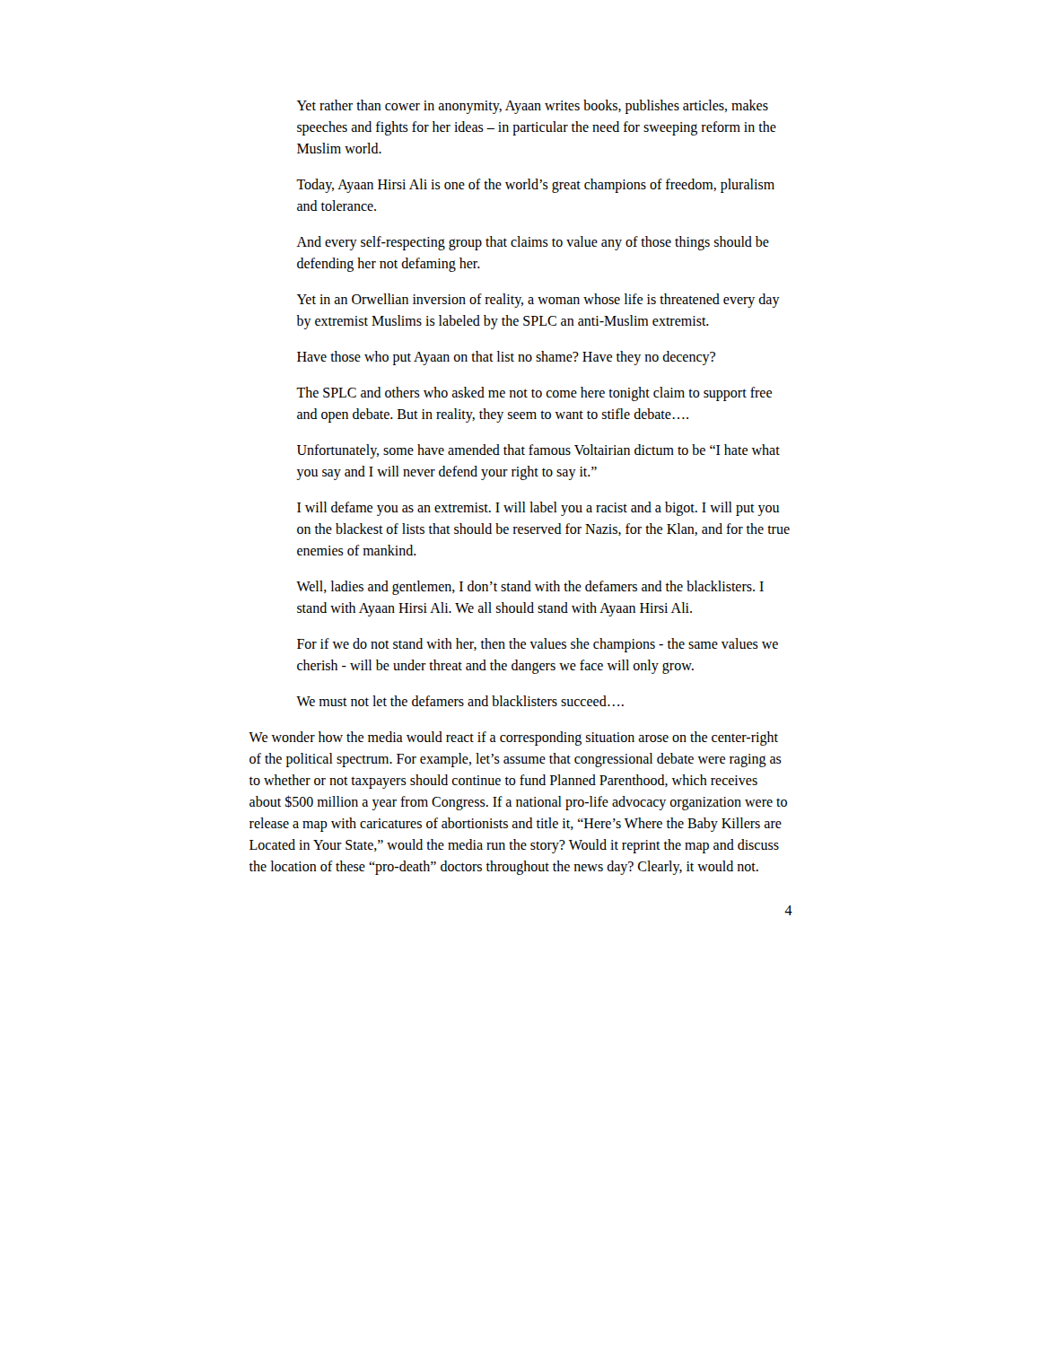Yet rather than cower in anonymity, Ayaan writes books, publishes articles, makes speeches and fights for her ideas – in particular the need for sweeping reform in the Muslim world.
Today, Ayaan Hirsi Ali is one of the world’s great champions of freedom, pluralism and tolerance.
And every self-respecting group that claims to value any of those things should be defending her not defaming her.
Yet in an Orwellian inversion of reality, a woman whose life is threatened every day by extremist Muslims is labeled by the SPLC an anti-Muslim extremist.
Have those who put Ayaan on that list no shame? Have they no decency?
The SPLC and others who asked me not to come here tonight claim to support free and open debate. But in reality, they seem to want to stifle debate….
Unfortunately, some have amended that famous Voltairian dictum to be “I hate what you say and I will never defend your right to say it.”
I will defame you as an extremist. I will label you a racist and a bigot. I will put you on the blackest of lists that should be reserved for Nazis, for the Klan, and for the true enemies of mankind.
Well, ladies and gentlemen, I don’t stand with the defamers and the blacklisters. I stand with Ayaan Hirsi Ali. We all should stand with Ayaan Hirsi Ali.
For if we do not stand with her, then the values she champions - the same values we cherish - will be under threat and the dangers we face will only grow.
We must not let the defamers and blacklisters succeed….
We wonder how the media would react if a corresponding situation arose on the center-right of the political spectrum. For example, let’s assume that congressional debate were raging as to whether or not taxpayers should continue to fund Planned Parenthood, which receives about $500 million a year from Congress. If a national pro-life advocacy organization were to release a map with caricatures of abortionists and title it, “Here’s Where the Baby Killers are Located in Your State,” would the media run the story? Would it reprint the map and discuss the location of these “pro-death” doctors throughout the news day? Clearly, it would not.
4